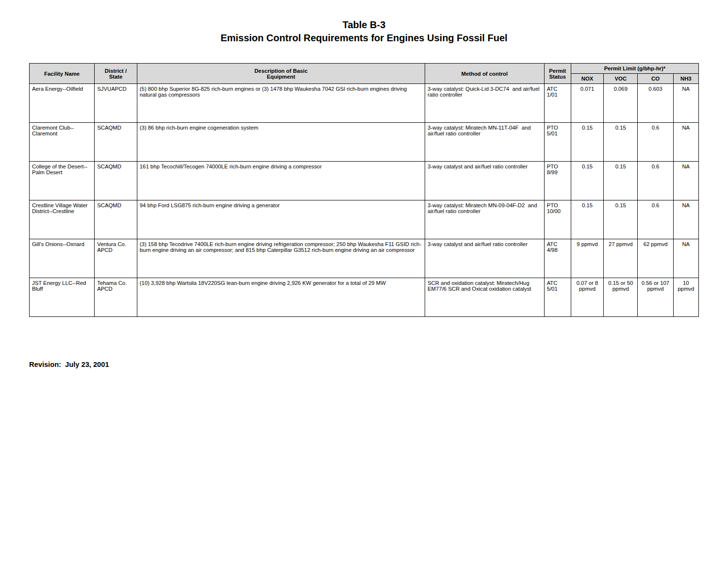Table B-3
Emission Control Requirements for Engines Using Fossil Fuel
| Facility Name | District / State | Description of Basic Equipment | Method of control | Permit Status | Permit Limit (g/bhp-hr)* |
| --- | --- | --- | --- | --- | --- |
| NOX | VOC | CO | NH3 |
| Aera Energy--Oilfield | SJVUAPCD | (5) 800 bhp Superior 8G-825 rich-burn engines or (3) 1478 bhp Waukesha 7042 GSI rich-burn engines driving natural gas compressors | 3-way catalyst: Quick-Lid 3-DC74 and air/fuel ratio controller | ATC 1/01 | 0.071 | 0.069 | 0.603 | NA |
| Claremont Club--Claremont | SCAQMD | (3) 86 bhp rich-burn engine cogeneration system | 3-way catalyst: Miratech MN-11T-04F and air/fuel ratio controller | PTO 5/01 | 0.15 | 0.15 | 0.6 | NA |
| College of the Desert--Palm Desert | SCAQMD | 161 bhp Tecochill/Tecogen 74000LE rich-burn engine driving a compressor | 3-way catalyst and air/fuel ratio controller | PTO 8/99 | 0.15 | 0.15 | 0.6 | NA |
| Crestline Village Water District--Crestline | SCAQMD | 94 bhp Ford LSG875 rich-burn engine driving a generator | 3-way catalyst: Miratech MN-09-04F-D2 and air/fuel ratio controller | PTO 10/00 | 0.15 | 0.15 | 0.6 | NA |
| Gill's Onions--Oxnard | Ventura Co. APCD | (3) 158 bhp Tecodrive 7400LE rich-burn engine driving refrigeration compressor; 250 bhp Waukesha F11 GSID rich-burn engine driving an air compressor; and 815 bhp Caterpillar G3512 rich-burn engine driving an air compressor | 3-way catalyst and air/fuel ratio controller | ATC 4/98 | 9 ppmvd | 27 ppmvd | 62 ppmvd | NA |
| JST Energy LLC--Red Bluff | Tehama Co. APCD | (10) 3,928 bhp Wartsila 18V220SG lean-burn engine driving 2,926 KW generator for a total of 29 MW | SCR and oxidation catalyst: Miratech/Hug EM77/6 SCR and Oxicat oxidation catalyst | ATC 5/01 | 0.07 or 8 ppmvd | 0.15 or 50 ppmvd | 0.56 or 107 ppmvd | 10 ppmvd |
Revision: July 23, 2001